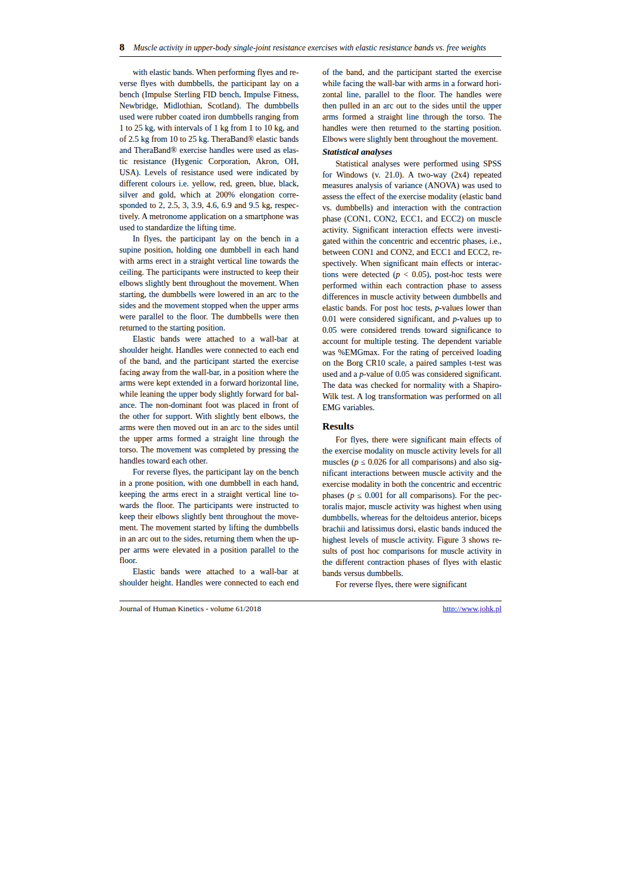8
Muscle activity in upper-body single-joint resistance exercises with elastic resistance bands vs. free weights
with elastic bands. When performing flyes and reverse flyes with dumbbells, the participant lay on a bench (Impulse Sterling FID bench, Impulse Fitness, Newbridge, Midlothian, Scotland). The dumbbells used were rubber coated iron dumbbells ranging from 1 to 25 kg, with intervals of 1 kg from 1 to 10 kg, and of 2.5 kg from 10 to 25 kg. TheraBand® elastic bands and TheraBand® exercise handles were used as elastic resistance (Hygenic Corporation, Akron, OH, USA). Levels of resistance used were indicated by different colours i.e. yellow, red, green, blue, black, silver and gold, which at 200% elongation corresponded to 2, 2.5, 3, 3.9, 4.6, 6.9 and 9.5 kg, respectively. A metronome application on a smartphone was used to standardize the lifting time.
In flyes, the participant lay on the bench in a supine position, holding one dumbbell in each hand with arms erect in a straight vertical line towards the ceiling. The participants were instructed to keep their elbows slightly bent throughout the movement. When starting, the dumbbells were lowered in an arc to the sides and the movement stopped when the upper arms were parallel to the floor. The dumbbells were then returned to the starting position.
Elastic bands were attached to a wall-bar at shoulder height. Handles were connected to each end of the band, and the participant started the exercise facing away from the wall-bar, in a position where the arms were kept extended in a forward horizontal line, while leaning the upper body slightly forward for balance. The non-dominant foot was placed in front of the other for support. With slightly bent elbows, the arms were then moved out in an arc to the sides until the upper arms formed a straight line through the torso. The movement was completed by pressing the handles toward each other.
For reverse flyes, the participant lay on the bench in a prone position, with one dumbbell in each hand, keeping the arms erect in a straight vertical line towards the floor. The participants were instructed to keep their elbows slightly bent throughout the movement. The movement started by lifting the dumbbells in an arc out to the sides, returning them when the upper arms were elevated in a position parallel to the floor.
Elastic bands were attached to a wall-bar at shoulder height. Handles were connected to each end of the band, and the participant started the exercise while facing the wall-bar with arms in a forward horizontal line, parallel to the floor. The handles were then pulled in an arc out to the sides until the upper arms formed a straight line through the torso. The handles were then returned to the starting position. Elbows were slightly bent throughout the movement.
Statistical analyses
Statistical analyses were performed using SPSS for Windows (v. 21.0). A two-way (2x4) repeated measures analysis of variance (ANOVA) was used to assess the effect of the exercise modality (elastic band vs. dumbbells) and interaction with the contraction phase (CON1, CON2, ECC1, and ECC2) on muscle activity. Significant interaction effects were investigated within the concentric and eccentric phases, i.e., between CON1 and CON2, and ECC1 and ECC2, respectively. When significant main effects or interactions were detected (p < 0.05), post-hoc tests were performed within each contraction phase to assess differences in muscle activity between dumbbells and elastic bands. For post hoc tests, p-values lower than 0.01 were considered significant, and p-values up to 0.05 were considered trends toward significance to account for multiple testing. The dependent variable was %EMGmax. For the rating of perceived loading on the Borg CR10 scale, a paired samples t-test was used and a p-value of 0.05 was considered significant. The data was checked for normality with a Shapiro-Wilk test. A log transformation was performed on all EMG variables.
Results
For flyes, there were significant main effects of the exercise modality on muscle activity levels for all muscles (p ≤ 0.026 for all comparisons) and also significant interactions between muscle activity and the exercise modality in both the concentric and eccentric phases (p ≤ 0.001 for all comparisons). For the pectoralis major, muscle activity was highest when using dumbbells, whereas for the deltoideus anterior, biceps brachii and latissimus dorsi, elastic bands induced the highest levels of muscle activity. Figure 3 shows results of post hoc comparisons for muscle activity in the different contraction phases of flyes with elastic bands versus dumbbells.
For reverse flyes, there were significant
Journal of Human Kinetics - volume 61/2018
http://www.johk.pl